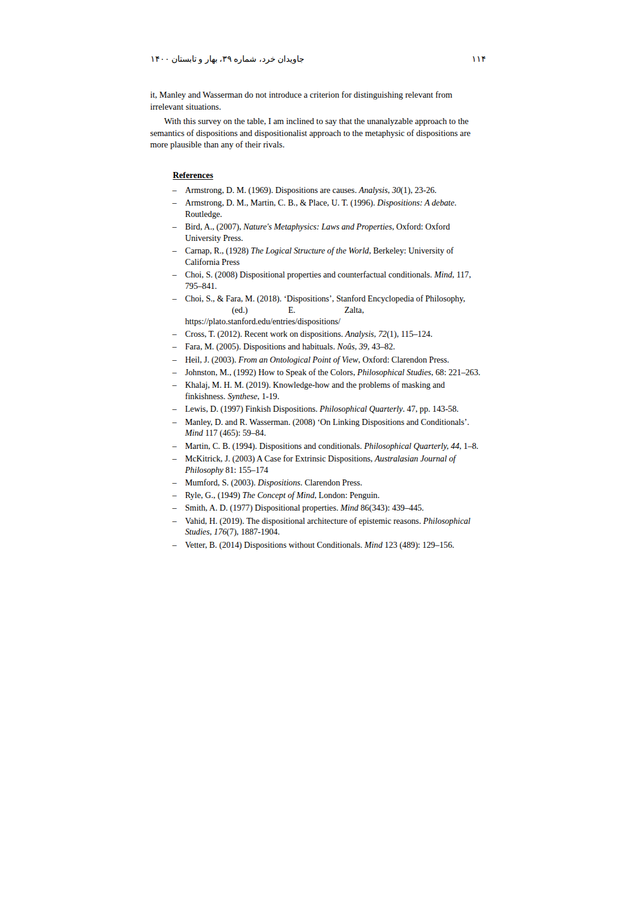جاویدان خرد، شماره ۳۹، بهار و تابستان ۱۴۰۰ ۱۱۴
it, Manley and Wasserman do not introduce a criterion for distinguishing relevant from irrelevant situations.
With this survey on the table, I am inclined to say that the unanalyzable approach to the semantics of dispositions and dispositionalist approach to the metaphysic of dispositions are more plausible than any of their rivals.
References
Armstrong, D. M. (1969). Dispositions are causes. Analysis, 30(1), 23-26.
Armstrong, D. M., Martin, C. B., & Place, U. T. (1996). Dispositions: A debate. Routledge.
Bird, A., (2007), Nature's Metaphysics: Laws and Properties, Oxford: Oxford University Press.
Carnap, R., (1928) The Logical Structure of the World, Berkeley: University of California Press
Choi, S. (2008) Dispositional properties and counterfactual conditionals. Mind, 117, 795–841.
Choi, S., & Fara, M. (2018). ‘Dispositions’, Stanford Encyclopedia of Philosophy, (ed.) E. Zalta, https://plato.stanford.edu/entries/dispositions/
Cross, T. (2012). Recent work on dispositions. Analysis, 72(1), 115–124.
Fara, M. (2005). Dispositions and habituals. Noûs, 39, 43–82.
Heil, J. (2003). From an Ontological Point of View, Oxford: Clarendon Press.
Johnston, M., (1992) How to Speak of the Colors, Philosophical Studies, 68: 221–263.
Khalaj, M. H. M. (2019). Knowledge-how and the problems of masking and finkishness. Synthese, 1-19.
Lewis, D. (1997) Finkish Dispositions. Philosophical Quarterly. 47, pp. 143-58.
Manley, D. and R. Wasserman. (2008) ‘On Linking Dispositions and Conditionals’. Mind 117 (465): 59–84.
Martin, C. B. (1994). Dispositions and conditionals. Philosophical Quarterly, 44, 1–8.
McKitrick, J. (2003) A Case for Extrinsic Dispositions, Australasian Journal of Philosophy 81: 155–174
Mumford, S. (2003). Dispositions. Clarendon Press.
Ryle, G., (1949) The Concept of Mind, London: Penguin.
Smith, A. D. (1977) Dispositional properties. Mind 86(343): 439–445.
Vahid, H. (2019). The dispositional architecture of epistemic reasons. Philosophical Studies, 176(7), 1887-1904.
Vetter, B. (2014) Dispositions without Conditionals. Mind 123 (489): 129–156.